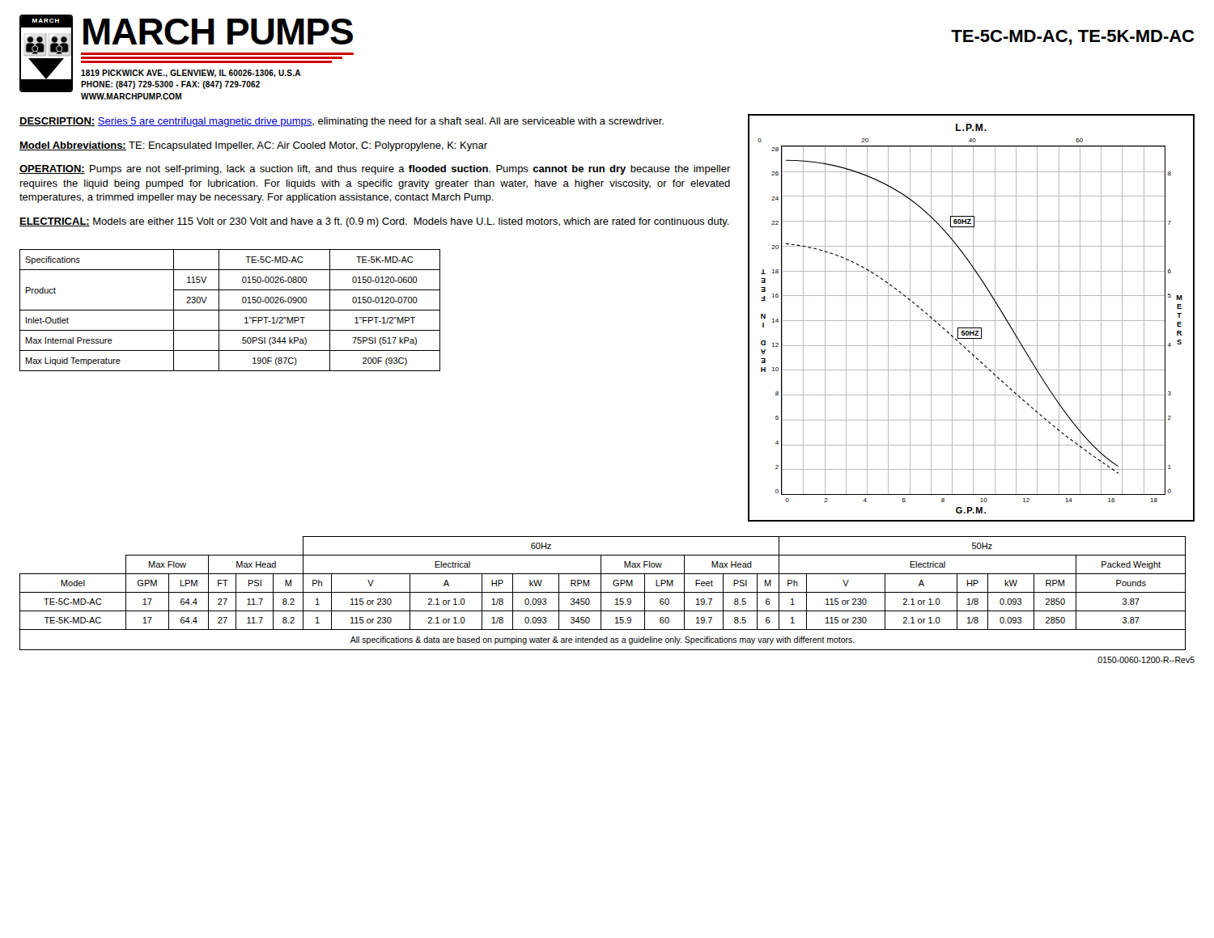MARCH
👪👪
MARCH PUMPS
1819 PICKWICK AVE., GLENVIEW, IL 60026-1306, U.S.A
PHONE: (847) 729-5300 - FAX: (847) 729-7062
WWW.MARCHPUMP.COM
TE-5C-MD-AC, TE-5K-MD-AC
DESCRIPTION: Series 5 are centrifugal magnetic drive pumps, eliminating the need for a shaft seal. All are serviceable with a screwdriver.
Model Abbreviations: TE: Encapsulated Impeller, AC: Air Cooled Motor, C: Polypropylene, K: Kynar
OPERATION: Pumps are not self-priming, lack a suction lift, and thus require a flooded suction. Pumps cannot be run dry because the impeller requires the liquid being pumped for lubrication. For liquids with a specific gravity greater than water, have a higher viscosity, or for elevated temperatures, a trimmed impeller may be necessary. For application assistance, contact March Pump.
ELECTRICAL: Models are either 115 Volt or 230 Volt and have a 3 ft. (0.9 m) Cord. Models have U.L. listed motors, which are rated for continuous duty.
| Specifications | | TE-5C-MD-AC | TE-5K-MD-AC |
| Product | 115V | 0150-0026-0800 | 0150-0120-0600 |
| 230V | 0150-0026-0900 | 0150-0120-0700 |
| Inlet-Outlet | | 1”FPT-1/2”MPT | 1”FPT-1/2”MPT |
| Max Internal Pressure | | 50PSI (344 kPa) | 75PSI (517 kPa) |
| Max Liquid Temperature | | 190F (87C) | 200F (93C) |
L.P.M.
0204060
HEAD IN FEET
2826242220 1816141210 86420
60HZ
50HZ
8 7 65 4 32 10
METERS
02468 1012141618
G.P.M.
| | 60Hz | 50Hz | |
| | Max Flow | Max Head | Electrical | Max Flow | Max Head | Electrical | Packed Weight |
| Model | GPM | LPM | FT | PSI | M | Ph | V | A | HP | kW | RPM | GPM | LPM | Feet | PSI | M | Ph | V | A | HP | kW | RPM | Pounds |
| TE-5C-MD-AC | 17 | 64.4 | 27 | 11.7 | 8.2 | 1 | 115 or 230 | 2.1 or 1.0 | 1/8 | 0.093 | 3450 | 15.9 | 60 | 19.7 | 8.5 | 6 | 1 | 115 or 230 | 2.1 or 1.0 | 1/8 | 0.093 | 2850 | 3.87 |
| TE-5K-MD-AC | 17 | 64.4 | 27 | 11.7 | 8.2 | 1 | 115 or 230 | 2.1 or 1.0 | 1/8 | 0.093 | 3450 | 15.9 | 60 | 19.7 | 8.5 | 6 | 1 | 115 or 230 | 2.1 or 1.0 | 1/8 | 0.093 | 2850 | 3.87 |
| All specifications & data are based on pumping water & are intended as a guideline only. Specifications may vary with different motors. |
0150-0060-1200-R--Rev5